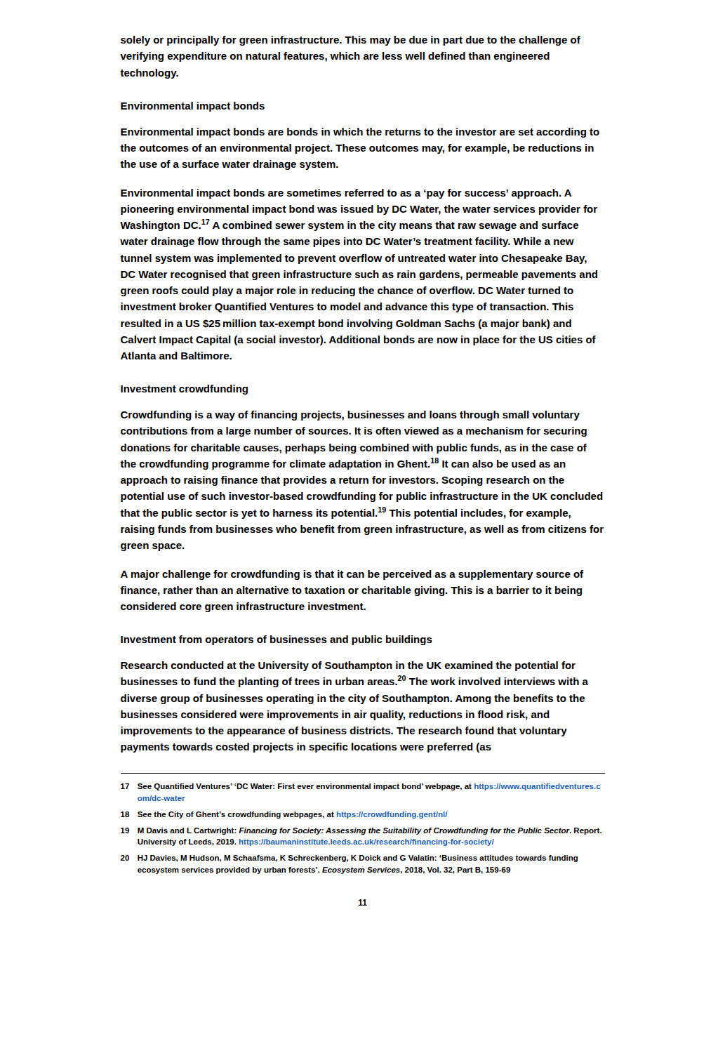solely or principally for green infrastructure. This may be due in part due to the challenge of verifying expenditure on natural features, which are less well defined than engineered technology.
Environmental impact bonds
Environmental impact bonds are bonds in which the returns to the investor are set according to the outcomes of an environmental project. These outcomes may, for example, be reductions in the use of a surface water drainage system.
Environmental impact bonds are sometimes referred to as a ‘pay for success’ approach. A pioneering environmental impact bond was issued by DC Water, the water services provider for Washington DC.17 A combined sewer system in the city means that raw sewage and surface water drainage flow through the same pipes into DC Water’s treatment facility. While a new tunnel system was implemented to prevent overflow of untreated water into Chesapeake Bay, DC Water recognised that green infrastructure such as rain gardens, permeable pavements and green roofs could play a major role in reducing the chance of overflow. DC Water turned to investment broker Quantified Ventures to model and advance this type of transaction. This resulted in a US $25 million tax-exempt bond involving Goldman Sachs (a major bank) and Calvert Impact Capital (a social investor). Additional bonds are now in place for the US cities of Atlanta and Baltimore.
Investment crowdfunding
Crowdfunding is a way of financing projects, businesses and loans through small voluntary contributions from a large number of sources. It is often viewed as a mechanism for securing donations for charitable causes, perhaps being combined with public funds, as in the case of the crowdfunding programme for climate adaptation in Ghent.18 It can also be used as an approach to raising finance that provides a return for investors. Scoping research on the potential use of such investor-based crowdfunding for public infrastructure in the UK concluded that the public sector is yet to harness its potential.19 This potential includes, for example, raising funds from businesses who benefit from green infrastructure, as well as from citizens for green space.
A major challenge for crowdfunding is that it can be perceived as a supplementary source of finance, rather than an alternative to taxation or charitable giving. This is a barrier to it being considered core green infrastructure investment.
Investment from operators of businesses and public buildings
Research conducted at the University of Southampton in the UK examined the potential for businesses to fund the planting of trees in urban areas.20 The work involved interviews with a diverse group of businesses operating in the city of Southampton. Among the benefits to the businesses considered were improvements in air quality, reductions in flood risk, and improvements to the appearance of business districts. The research found that voluntary payments towards costed projects in specific locations were preferred (as
17 See Quantified Ventures’ ‘DC Water: First ever environmental impact bond’ webpage, at https://www.quantifiedventures.com/dc-water
18 See the City of Ghent’s crowdfunding webpages, at https://crowdfunding.gent/nl/
19 M Davis and L Cartwright: Financing for Society: Assessing the Suitability of Crowdfunding for the Public Sector. Report. University of Leeds, 2019. https://baumaninstitute.leeds.ac.uk/research/financing-for-society/
20 HJ Davies, M Hudson, M Schaafsma, K Schreckenberg, K Doick and G Valatin: ‘Business attitudes towards funding ecosystem services provided by urban forests’. Ecosystem Services, 2018, Vol. 32, Part B, 159-69
11